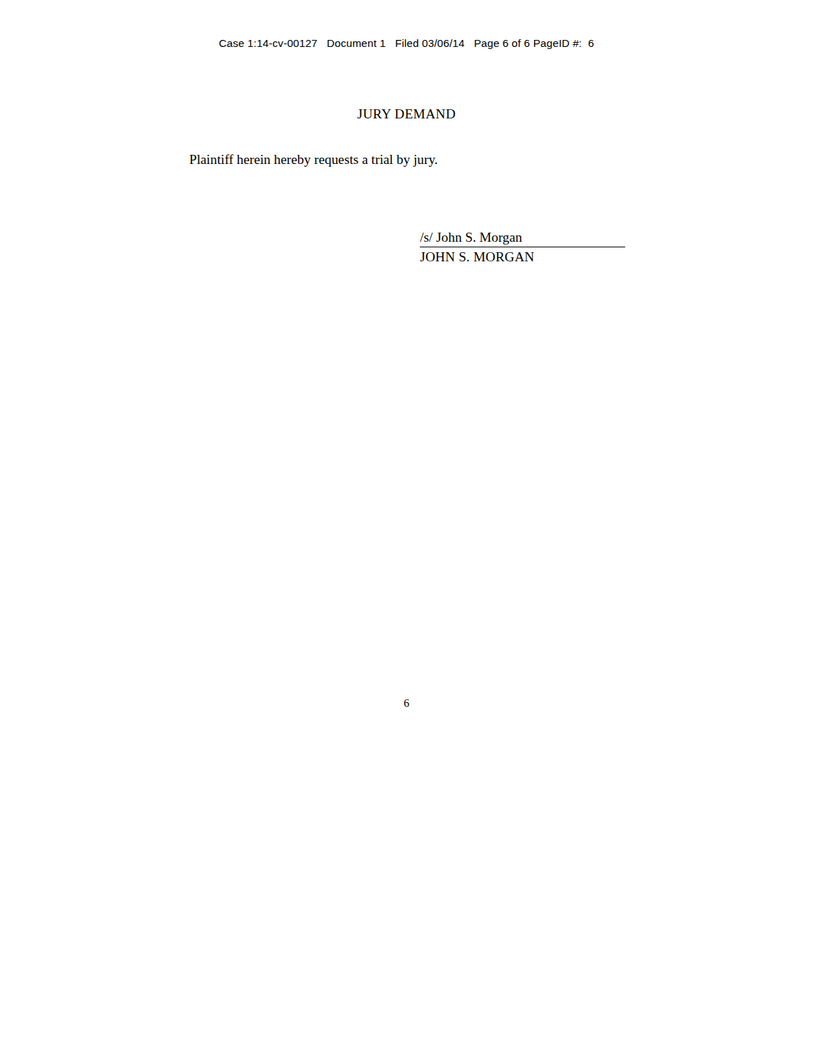Case 1:14-cv-00127 Document 1 Filed 03/06/14 Page 6 of 6 PageID #: 6
JURY DEMAND
Plaintiff herein hereby requests a trial by jury.
/s/ John S. Morgan JOHN S. MORGAN
6